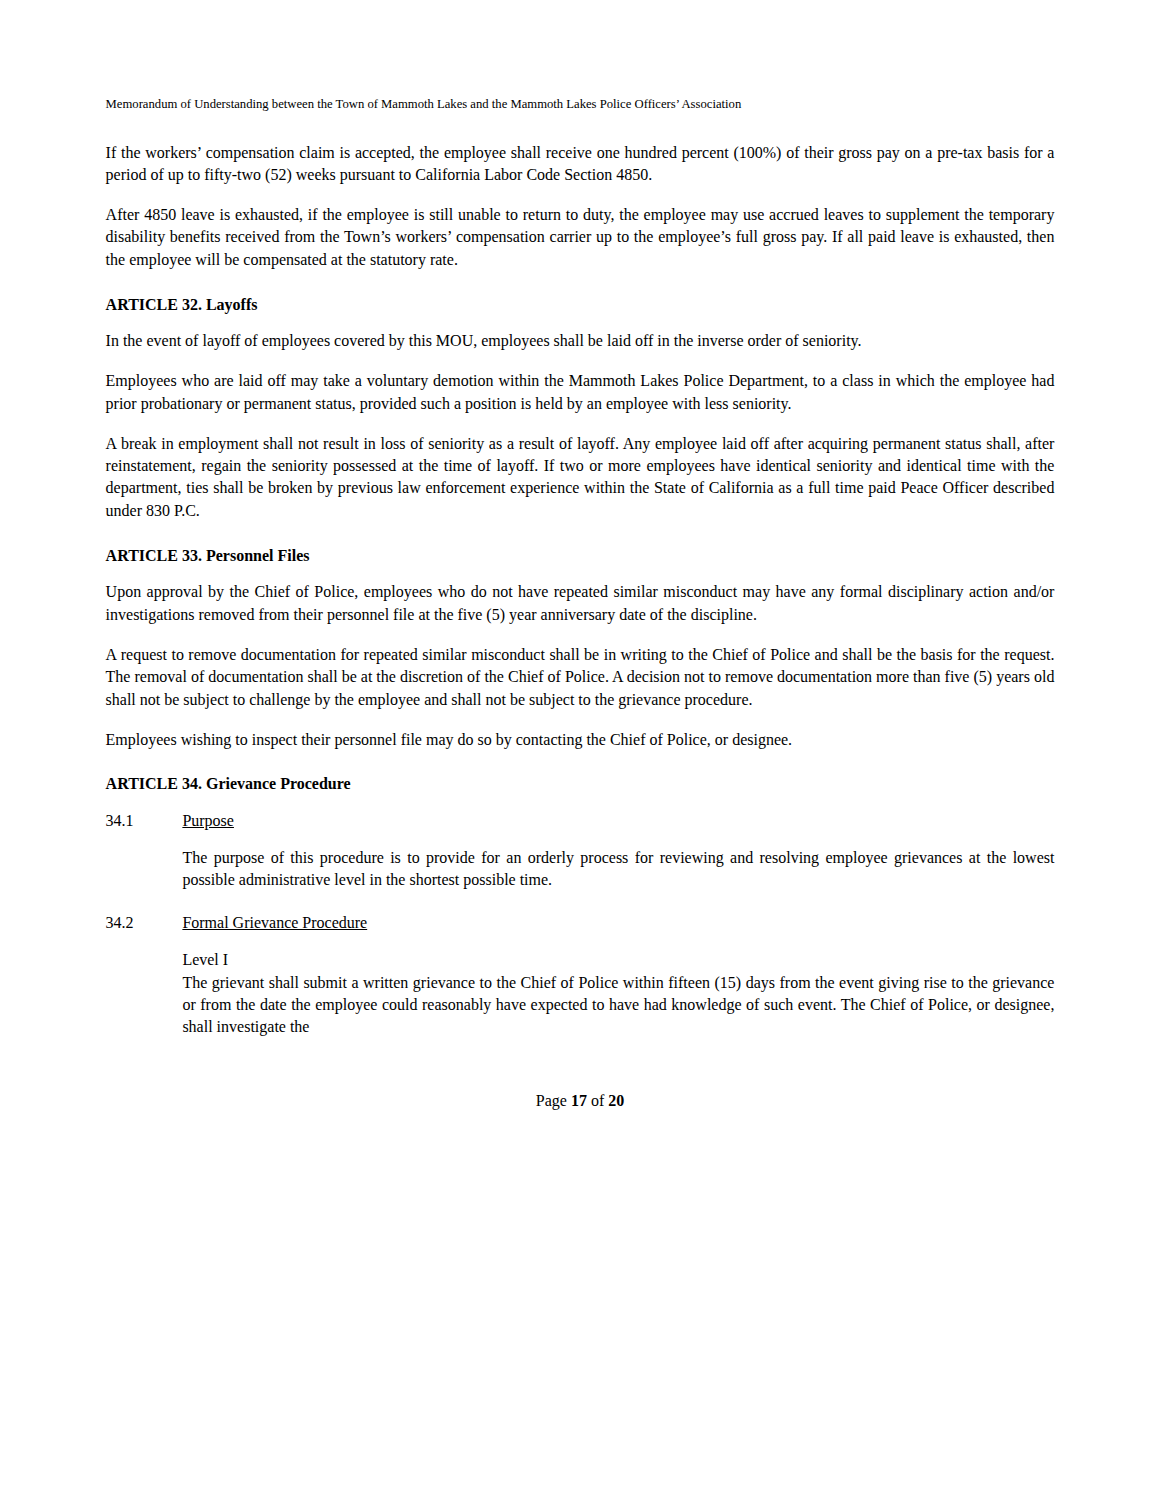Memorandum of Understanding between the Town of Mammoth Lakes and the Mammoth Lakes Police Officers’ Association
If the workers’ compensation claim is accepted, the employee shall receive one hundred percent (100%) of their gross pay on a pre-tax basis for a period of up to fifty-two (52) weeks pursuant to California Labor Code Section 4850.
After 4850 leave is exhausted, if the employee is still unable to return to duty, the employee may use accrued leaves to supplement the temporary disability benefits received from the Town’s workers’ compensation carrier up to the employee’s full gross pay. If all paid leave is exhausted, then the employee will be compensated at the statutory rate.
ARTICLE 32. Layoffs
In the event of layoff of employees covered by this MOU, employees shall be laid off in the inverse order of seniority.
Employees who are laid off may take a voluntary demotion within the Mammoth Lakes Police Department, to a class in which the employee had prior probationary or permanent status, provided such a position is held by an employee with less seniority.
A break in employment shall not result in loss of seniority as a result of layoff. Any employee laid off after acquiring permanent status shall, after reinstatement, regain the seniority possessed at the time of layoff. If two or more employees have identical seniority and identical time with the department, ties shall be broken by previous law enforcement experience within the State of California as a full time paid Peace Officer described under 830 P.C.
ARTICLE 33. Personnel Files
Upon approval by the Chief of Police, employees who do not have repeated similar misconduct may have any formal disciplinary action and/or investigations removed from their personnel file at the five (5) year anniversary date of the discipline.
A request to remove documentation for repeated similar misconduct shall be in writing to the Chief of Police and shall be the basis for the request. The removal of documentation shall be at the discretion of the Chief of Police. A decision not to remove documentation more than five (5) years old shall not be subject to challenge by the employee and shall not be subject to the grievance procedure.
Employees wishing to inspect their personnel file may do so by contacting the Chief of Police, or designee.
ARTICLE 34. Grievance Procedure
34.1 Purpose
The purpose of this procedure is to provide for an orderly process for reviewing and resolving employee grievances at the lowest possible administrative level in the shortest possible time.
34.2 Formal Grievance Procedure
Level I
The grievant shall submit a written grievance to the Chief of Police within fifteen (15) days from the event giving rise to the grievance or from the date the employee could reasonably have expected to have had knowledge of such event. The Chief of Police, or designee, shall investigate the
Page 17 of 20